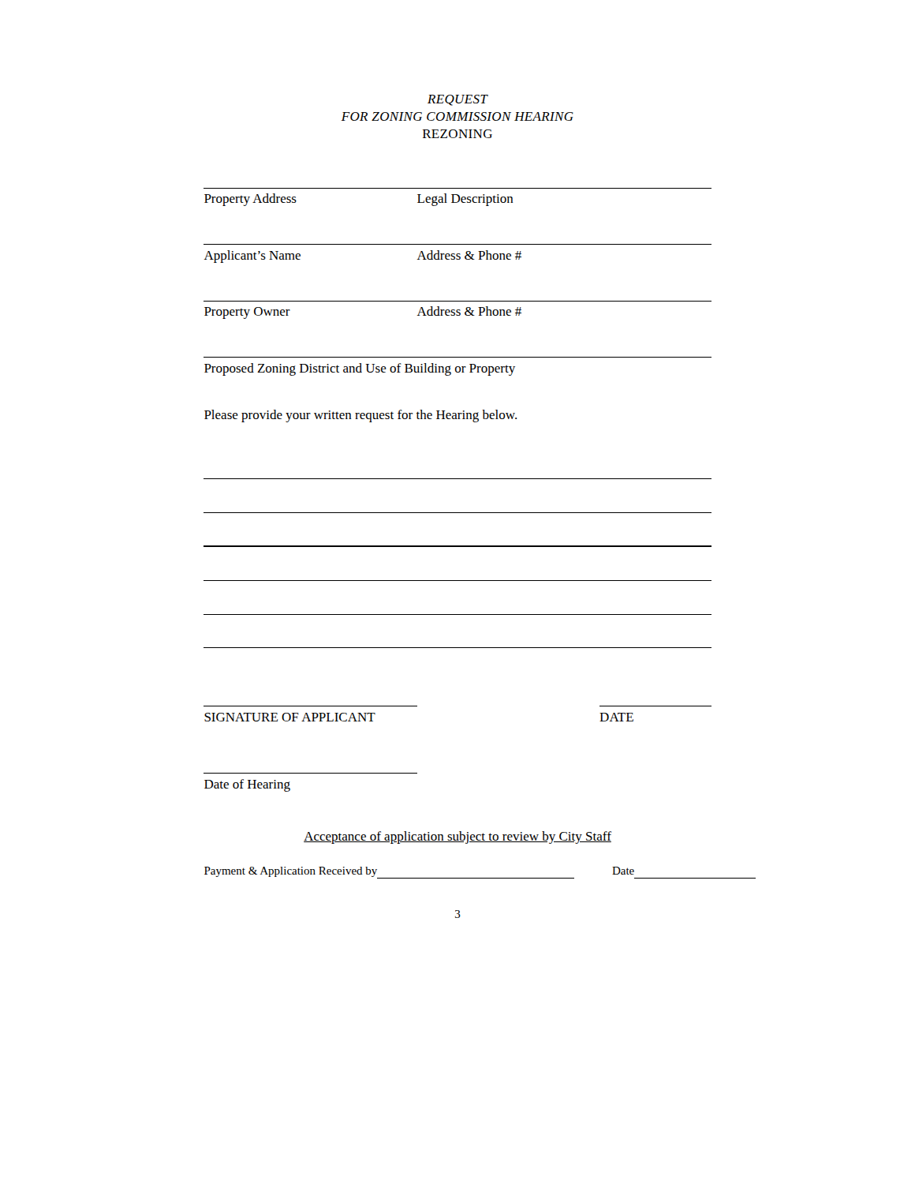REQUEST
FOR ZONING COMMISSION HEARING
REZONING
Property Address
Legal Description
Applicant’s Name
Address & Phone #
Property Owner
Address & Phone #
Proposed Zoning District and Use of Building or Property
Please provide your written request for the Hearing below.
SIGNATURE OF APPLICANT
DATE
Date of Hearing
Acceptance of application subject to review by City Staff
Payment & Application Received by Date
3